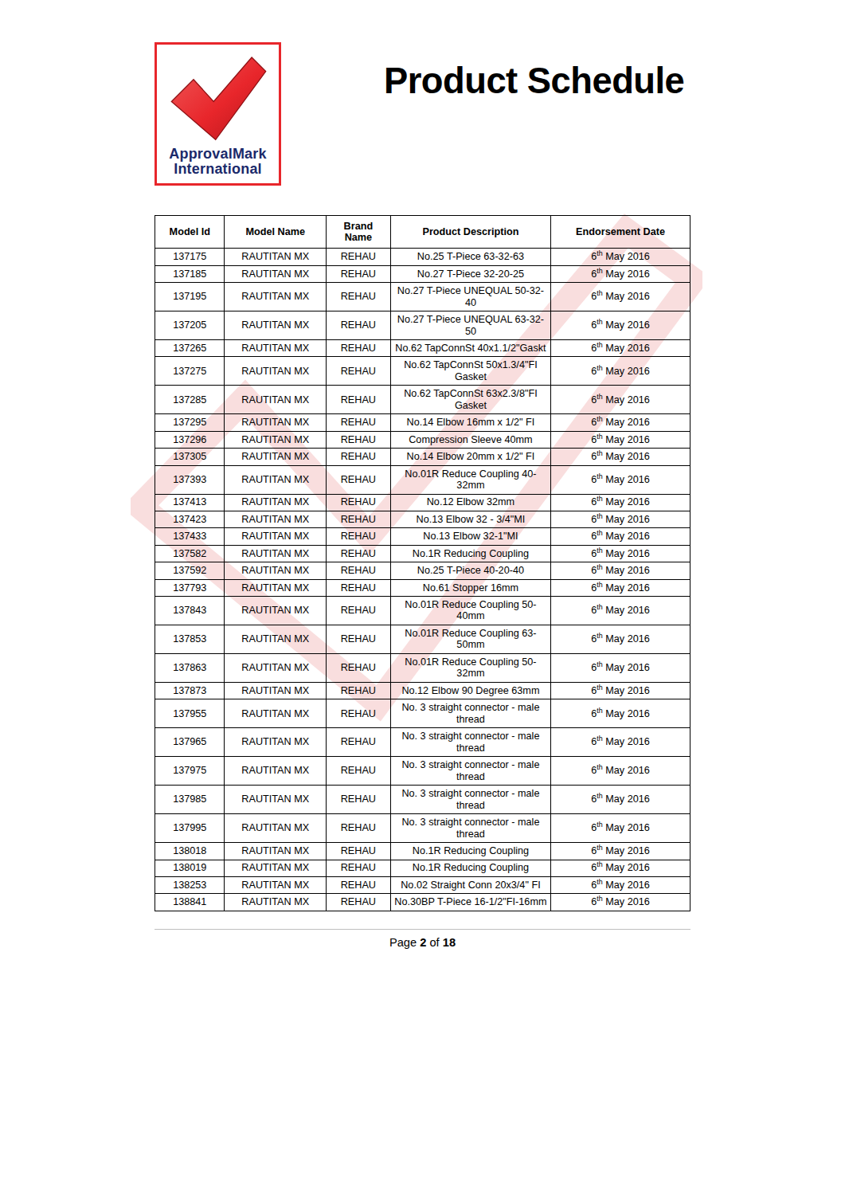ApprovalMark
ApprovalMark
International
Product Schedule
| Model Id | Model Name | Brand Name | Product Description | Endorsement Date |
| --- | --- | --- | --- | --- |
| 137175 | RAUTITAN MX | REHAU | No.25 T-Piece 63-32-63 | 6 th May 2016 |
| 137185 | RAUTITAN MX | REHAU | No.27 T-Piece 32-20-25 | 6 th May 2016 |
| 137195 | RAUTITAN MX | REHAU | No.27 T-Piece UNEQUAL 50-32-40 | 6 th May 2016 |
| 137205 | RAUTITAN MX | REHAU | No.27 T-Piece UNEQUAL 63-32-50 | 6 th May 2016 |
| 137265 | RAUTITAN MX | REHAU | No.62 TapConnSt 40x1.1/2"Gaskt | 6 th May 2016 |
| 137275 | RAUTITAN MX | REHAU | No.62 TapConnSt 50x1.3/4"FI Gasket | 6 th May 2016 |
| 137285 | RAUTITAN MX | REHAU | No.62 TapConnSt 63x2.3/8"FI Gasket | 6 th May 2016 |
| 137295 | RAUTITAN MX | REHAU | No.14 Elbow 16mm x 1/2" FI | 6 th May 2016 |
| 137296 | RAUTITAN MX | REHAU | Compression Sleeve 40mm | 6 th May 2016 |
| 137305 | RAUTITAN MX | REHAU | No.14 Elbow 20mm x 1/2" FI | 6 th May 2016 |
| 137393 | RAUTITAN MX | REHAU | No.01R Reduce Coupling 40-32mm | 6 th May 2016 |
| 137413 | RAUTITAN MX | REHAU | No.12 Elbow 32mm | 6 th May 2016 |
| 137423 | RAUTITAN MX | REHAU | No.13 Elbow 32 - 3/4"MI | 6 th May 2016 |
| 137433 | RAUTITAN MX | REHAU | No.13 Elbow 32-1"MI | 6 th May 2016 |
| 137582 | RAUTITAN MX | REHAU | No.1R Reducing Coupling | 6 th May 2016 |
| 137592 | RAUTITAN MX | REHAU | No.25 T-Piece 40-20-40 | 6 th May 2016 |
| 137793 | RAUTITAN MX | REHAU | No.61 Stopper 16mm | 6 th May 2016 |
| 137843 | RAUTITAN MX | REHAU | No.01R Reduce Coupling 50-40mm | 6 th May 2016 |
| 137853 | RAUTITAN MX | REHAU | No.01R Reduce Coupling 63-50mm | 6 th May 2016 |
| 137863 | RAUTITAN MX | REHAU | No.01R Reduce Coupling 50-32mm | 6 th May 2016 |
| 137873 | RAUTITAN MX | REHAU | No.12 Elbow 90 Degree 63mm | 6 th May 2016 |
| 137955 | RAUTITAN MX | REHAU | No. 3 straight connector - male thread | 6 th May 2016 |
| 137965 | RAUTITAN MX | REHAU | No. 3 straight connector - male thread | 6 th May 2016 |
| 137975 | RAUTITAN MX | REHAU | No. 3 straight connector - male thread | 6 th May 2016 |
| 137985 | RAUTITAN MX | REHAU | No. 3 straight connector - male thread | 6 th May 2016 |
| 137995 | RAUTITAN MX | REHAU | No. 3 straight connector - male thread | 6 th May 2016 |
| 138018 | RAUTITAN MX | REHAU | No.1R Reducing Coupling | 6 th May 2016 |
| 138019 | RAUTITAN MX | REHAU | No.1R Reducing Coupling | 6 th May 2016 |
| 138253 | RAUTITAN MX | REHAU | No.02 Straight Conn 20x3/4" FI | 6 th May 2016 |
| 138841 | RAUTITAN MX | REHAU | No.30BP T-Piece 16-1/2"FI-16mm | 6 th May 2016 |
Page 2 of 18